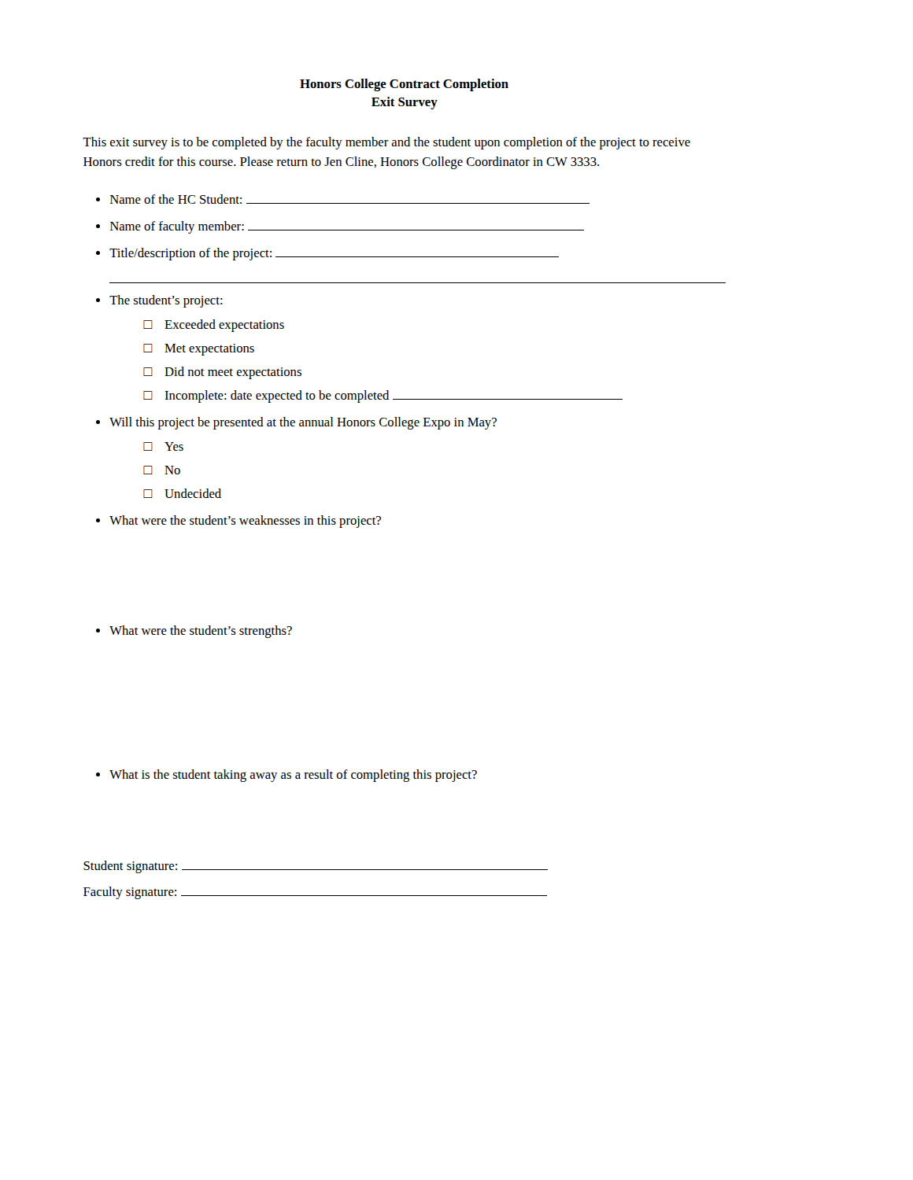Honors College Contract CompletionExit Survey
This exit survey is to be completed by the faculty member and the student upon completion of the project to receive Honors credit for this course. Please return to Jen Cline, Honors College Coordinator in CW 3333.
Name of the HC Student:
Name of faculty member:
Title/description of the project:
The student’s project:
Exceeded expectations
Met expectations
Did not meet expectations
Incomplete: date expected to be completed
Will this project be presented at the annual Honors College Expo in May?
Yes
No
Undecided
What were the student’s weaknesses in this project?
What were the student’s strengths?
What is the student taking away as a result of completing this project?
Student signature:
Faculty signature: